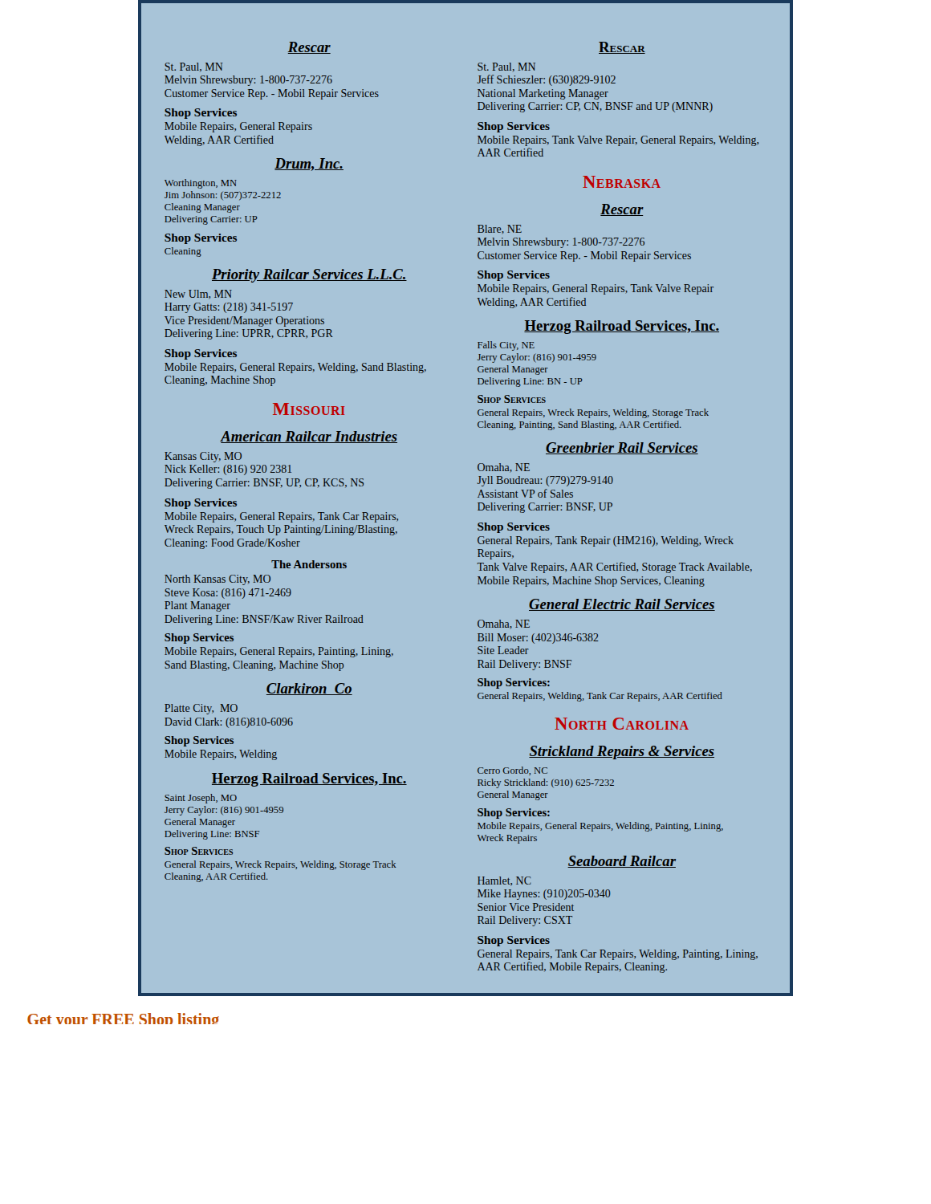Rescar
St. Paul, MN
Melvin Shrewsbury: 1-800-737-2276
Customer Service Rep. - Mobil Repair Services
Shop Services
Mobile Repairs, General Repairs
Welding, AAR Certified
Drum, Inc.
Worthington, MN
Jim Johnson: (507)372-2212
Cleaning Manager
Delivering Carrier: UP
Shop Services
Cleaning
Priority Railcar Services L.L.C.
New Ulm, MN
Harry Gatts: (218) 341-5197
Vice President/Manager Operations
Delivering Line: UPRR, CPRR, PGR
Shop Services
Mobile Repairs, General Repairs, Welding, Sand Blasting,
Cleaning, Machine Shop
Missouri
American Railcar Industries
Kansas City, MO
Nick Keller: (816) 920 2381
Delivering Carrier: BNSF, UP, CP, KCS, NS
Shop Services
Mobile Repairs, General Repairs, Tank Car Repairs,
Wreck Repairs, Touch Up Painting/Lining/Blasting,
Cleaning: Food Grade/Kosher
The Andersons
North Kansas City, MO
Steve Kosa: (816) 471-2469
Plant Manager
Delivering Line: BNSF/Kaw River Railroad
Shop Services
Mobile Repairs, General Repairs, Painting, Lining,
Sand Blasting, Cleaning, Machine Shop
Clarkiron Co
Platte City, MO
David Clark: (816)810-6096
Shop Services
Mobile Repairs, Welding
Herzog Railroad Services, Inc.
Saint Joseph, MO
Jerry Caylor: (816) 901-4959
General Manager
Delivering Line: BNSF
Shop Services
General Repairs, Wreck Repairs, Welding, Storage Track
Cleaning, AAR Certified.
Rescar
St. Paul, MN
Jeff Schieszler: (630)829-9102
National Marketing Manager
Delivering Carrier: CP, CN, BNSF and UP (MNNR)
Shop Services
Mobile Repairs, Tank Valve Repair, General Repairs, Welding,
AAR Certified
Nebraska
Rescar
Blare, NE
Melvin Shrewsbury: 1-800-737-2276
Customer Service Rep. - Mobil Repair Services
Shop Services
Mobile Repairs, General Repairs, Tank Valve Repair
Welding, AAR Certified
Herzog Railroad Services, Inc.
Falls City, NE
Jerry Caylor: (816) 901-4959
General Manager
Delivering Line: BN - UP
Shop Services
General Repairs, Wreck Repairs, Welding, Storage Track
Cleaning, Painting, Sand Blasting, AAR Certified.
Greenbrier Rail Services
Omaha, NE
Jyll Boudreau: (779)279-9140
Assistant VP of Sales
Delivering Carrier: BNSF, UP
Shop Services
General Repairs, Tank Repair (HM216), Welding, Wreck Repairs,
Tank Valve Repairs, AAR Certified, Storage Track Available,
Mobile Repairs, Machine Shop Services, Cleaning
General Electric Rail Services
Omaha, NE
Bill Moser: (402)346-6382
Site Leader
Rail Delivery: BNSF
Shop Services:
General Repairs, Welding, Tank Car Repairs, AAR Certified
North Carolina
Strickland Repairs & Services
Cerro Gordo, NC
Ricky Strickland: (910) 625-7232
General Manager
Shop Services:
Mobile Repairs, General Repairs, Welding, Painting, Lining,
Wreck Repairs
Seaboard Railcar
Hamlet, NC
Mike Haynes: (910)205-0340
Senior Vice President
Rail Delivery: CSXT
Shop Services
General Repairs, Tank Car Repairs, Welding, Painting, Lining,
AAR Certified, Mobile Repairs, Cleaning.
Get your FREE Shop listing